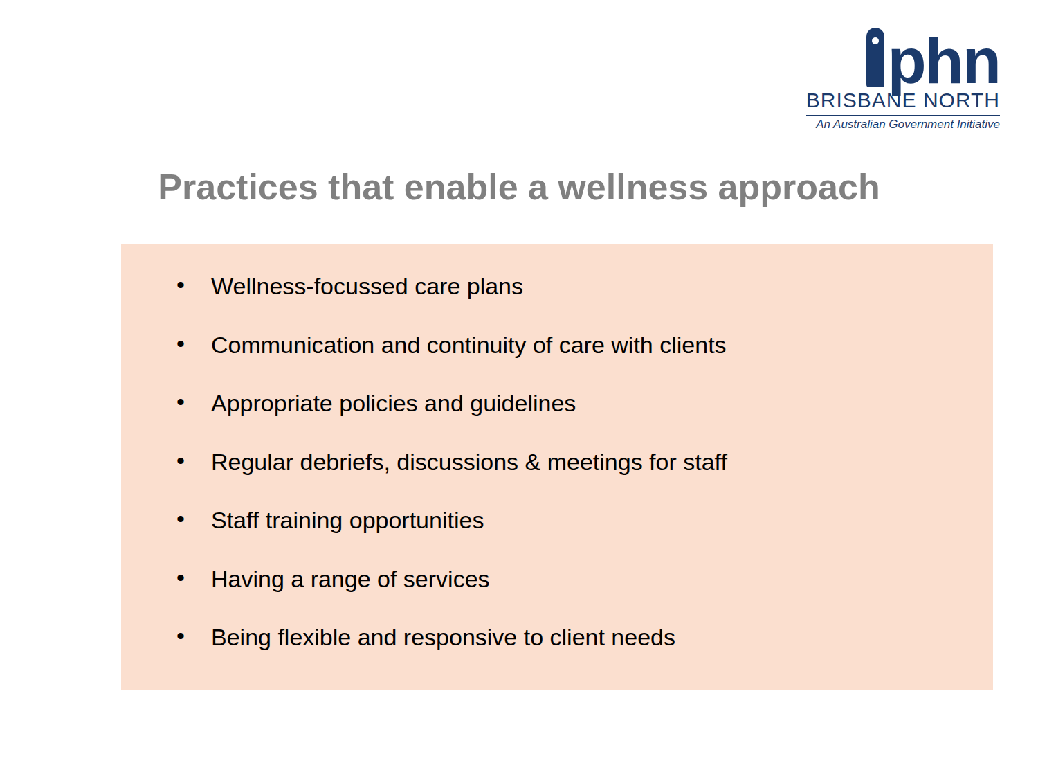phn
BRISBANE NORTH
An Australian Government Initiative
Practices that enable a wellness approach
Wellness-focussed care plans
Communication and continuity of care with clients
Appropriate policies and guidelines
Regular debriefs, discussions & meetings for staff
Staff training opportunities
Having a range of services
Being flexible and responsive to client needs